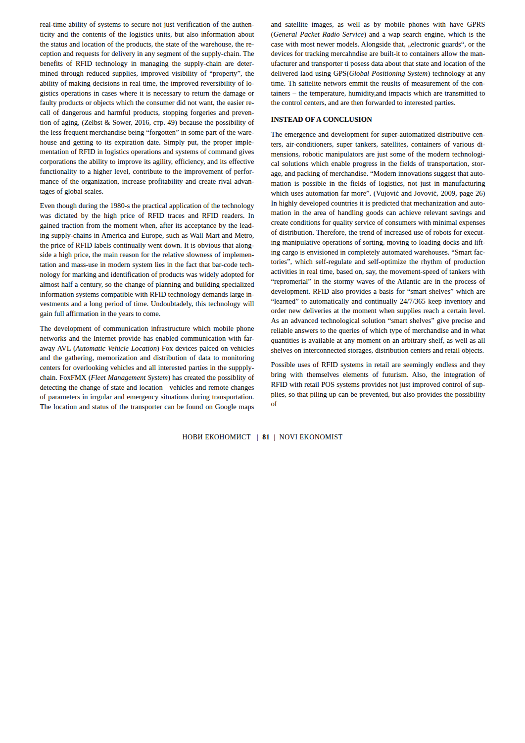real-time ability of systems to secure not just verification of the authenticity and the contents of the logistics units, but also information about the status and location of the products, the state of the warehouse, the reception and requests for delivery in any segment of the supply-chain. The benefits of RFID technology in managing the supply-chain are determined through reduced supplies, improved visibility of “property”, the ability of making decisions in real time, the improved reversibility of logistics operations in cases where it is necessary to return the damage or faulty products or objects which the consumer did not want, the easier recall of dangerous and harmful products, stopping forgeries and prevention of aging, (Zelbst & Sower, 2016, стр. 49) because the possibility of the less frequent merchandise being “forgotten” in some part of the warehouse and getting to its expiration date. Simply put, the proper implementation of RFID in logistics operations and systems of command gives corporations the ability to improve its agility, efficiency, and its effective functionality to a higher level, contribute to the improvement of performance of the organization, increase profitability and create rival advantages of global scales.
Even though during the 1980-s the practical application of the technology was dictated by the high price of RFID traces and RFID readers. In gained traction from the moment when, after its acceptance by the leading supply-chains in America and Europe, such as Wall Mart and Metro, the price of RFID labels continually went down. It is obvious that alongside a high price, the main reason for the relative slowness of implementation and mass-use in modern system lies in the fact that bar-code technology for marking and identification of products was widely adopted for almost half a century, so the change of planning and building specialized information systems compatible with RFID technology demands large investments and a long period of time. Undoubtadely, this technology will gain full affirmation in the years to come.
The development of communication infrastructure which mobile phone networks and the Internet provide has enabled communication with far-away AVL (Automatic Vehicle Location) Fox devices palced on vehicles and the gathering, memorization and distribution of data to monitoring centers for overlooking vehicles and all interested parties in the suppply-chain. FoxFMX (Fleet Management System) has created the possiblity of detecting the change of state and location vehicles and remote changes of parameters in irrgular and emergency situations during transportation. The location and status of the transporter can be found on Google maps and satellite images, as well as by mobile phones with have GPRS (General Packet Radio Service) and a wap search engine, which is the case with most newer models. Alongside that, „electronic guards“, or the devices for tracking mercahndise are built-it to containers allow the manufacturer and transporter ti posess data about that state and location of the delivered laod using GPS(Global Positioning System) technology at any time. Th sattelite networs emmit the reuslts of measurement of the containers – the temperature, humidity,and impacts which are transmitted to the control centers, and are then forwarded to interested parties.
INSTEAD OF A CONCLUSION
The emergence and development for super-automatized distributive centers, air-conditioners, super tankers, satellites, containers of various dimensions, robotic manipulators are just some of the modern technological solutions which enable progress in the fields of transportation, storage, and packing of merchandise. “Modern innovations suggest that automation is possible in the fields of logistics, not just in manufacturing which uses automation far more”. (Vujović and Jovović, 2009, page 26) In highly developed countries it is predicted that mechanization and automation in the area of handling goods can achieve relevant savings and create conditions for quality service of consumers with minimal expenses of distribution. Therefore, the trend of increased use of robots for executing manipulative operations of sorting, moving to loading docks and lifting cargo is envisioned in completely automated warehouses. “Smart factories”, which self-regulate and self-optimize the rhythm of production activities in real time, based on, say, the movement-speed of tankers with “repromerial” in the stormy waves of the Atlantic are in the process of development. RFID also provides a basis for “smart shelves” which are “learned” to automatically and continually 24/7/365 keep inventory and order new deliveries at the moment when supplies reach a certain level. As an advanced technological solution “smart shelves” give precise and reliable answers to the queries of which type of merchandise and in what quantities is available at any moment on an arbitrary shelf, as well as all shelves on interconnected storages, distribution centers and retail objects.
Possible uses of RFID systems in retail are seemingly endless and they bring with themselves elements of futurism. Also, the integration of RFID with retail POS systems provides not just improved control of supplies, so that piling up can be prevented, but also provides the possibility of
НОВИ ЕКОНОМИСТ | 81 | NOVI EKONOMIST